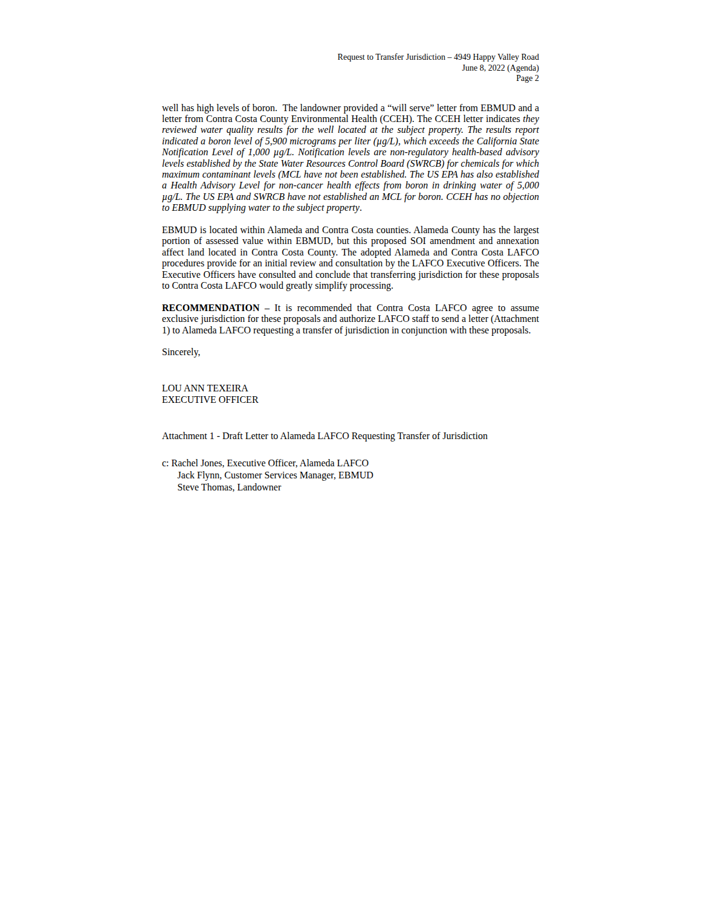Request to Transfer Jurisdiction – 4949 Happy Valley Road
June 8, 2022 (Agenda)
Page 2
well has high levels of boron. The landowner provided a “will serve” letter from EBMUD and a letter from Contra Costa County Environmental Health (CCEH). The CCEH letter indicates they reviewed water quality results for the well located at the subject property. The results report indicated a boron level of 5,900 micrograms per liter (µg/L), which exceeds the California State Notification Level of 1,000 µg/L. Notification levels are non-regulatory health-based advisory levels established by the State Water Resources Control Board (SWRCB) for chemicals for which maximum contaminant levels (MCL have not been established. The US EPA has also established a Health Advisory Level for non-cancer health effects from boron in drinking water of 5,000 µg/L. The US EPA and SWRCB have not established an MCL for boron. CCEH has no objection to EBMUD supplying water to the subject property.
EBMUD is located within Alameda and Contra Costa counties. Alameda County has the largest portion of assessed value within EBMUD, but this proposed SOI amendment and annexation affect land located in Contra Costa County. The adopted Alameda and Contra Costa LAFCO procedures provide for an initial review and consultation by the LAFCO Executive Officers. The Executive Officers have consulted and conclude that transferring jurisdiction for these proposals to Contra Costa LAFCO would greatly simplify processing.
RECOMMENDATION – It is recommended that Contra Costa LAFCO agree to assume exclusive jurisdiction for these proposals and authorize LAFCO staff to send a letter (Attachment 1) to Alameda LAFCO requesting a transfer of jurisdiction in conjunction with these proposals.
Sincerely,
LOU ANN TEXEIRA
EXECUTIVE OFFICER
Attachment 1 - Draft Letter to Alameda LAFCO Requesting Transfer of Jurisdiction
c: Rachel Jones, Executive Officer, Alameda LAFCO Jack Flynn, Customer Services Manager, EBMUD Steve Thomas, Landowner